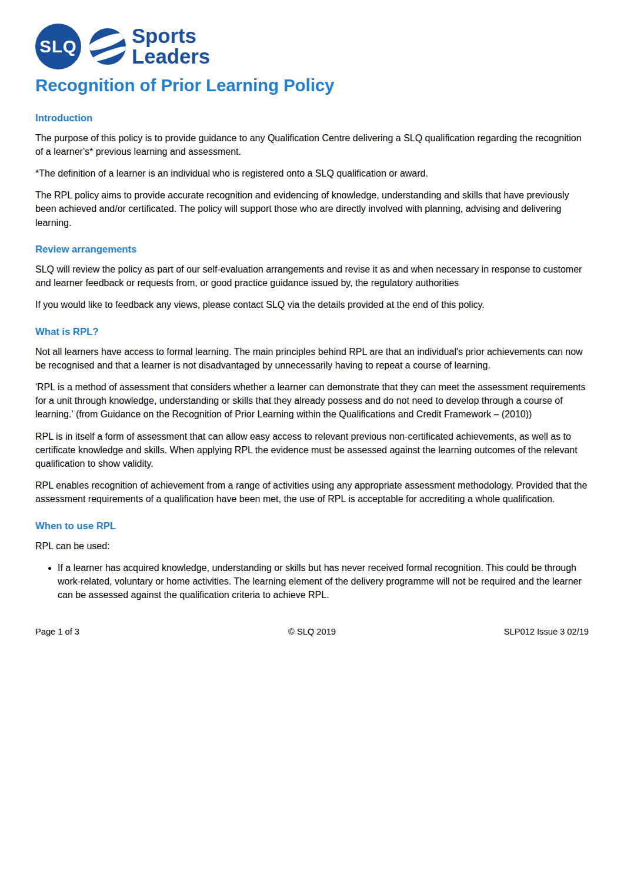SLQ
Sports Leaders
Recognition of Prior Learning Policy
Introduction
The purpose of this policy is to provide guidance to any Qualification Centre delivering a SLQ qualification regarding the recognition of a learner's* previous learning and assessment.
*The definition of a learner is an individual who is registered onto a SLQ qualification or award.
The RPL policy aims to provide accurate recognition and evidencing of knowledge, understanding and skills that have previously been achieved and/or certificated. The policy will support those who are directly involved with planning, advising and delivering learning.
Review arrangements
SLQ will review the policy as part of our self-evaluation arrangements and revise it as and when necessary in response to customer and learner feedback or requests from, or good practice guidance issued by, the regulatory authorities
If you would like to feedback any views, please contact SLQ via the details provided at the end of this policy.
What is RPL?
Not all learners have access to formal learning. The main principles behind RPL are that an individual's prior achievements can now be recognised and that a learner is not disadvantaged by unnecessarily having to repeat a course of learning.
'RPL is a method of assessment that considers whether a learner can demonstrate that they can meet the assessment requirements for a unit through knowledge, understanding or skills that they already possess and do not need to develop through a course of learning.' (from Guidance on the Recognition of Prior Learning within the Qualifications and Credit Framework – (2010))
RPL is in itself a form of assessment that can allow easy access to relevant previous non-certificated achievements, as well as to certificate knowledge and skills. When applying RPL the evidence must be assessed against the learning outcomes of the relevant qualification to show validity.
RPL enables recognition of achievement from a range of activities using any appropriate assessment methodology. Provided that the assessment requirements of a qualification have been met, the use of RPL is acceptable for accrediting a whole qualification.
When to use RPL
RPL can be used:
If a learner has acquired knowledge, understanding or skills but has never received formal recognition. This could be through work-related, voluntary or home activities. The learning element of the delivery programme will not be required and the learner can be assessed against the qualification criteria to achieve RPL.
Page 1 of 3
© SLQ 2019
SLP012 Issue 3 02/19